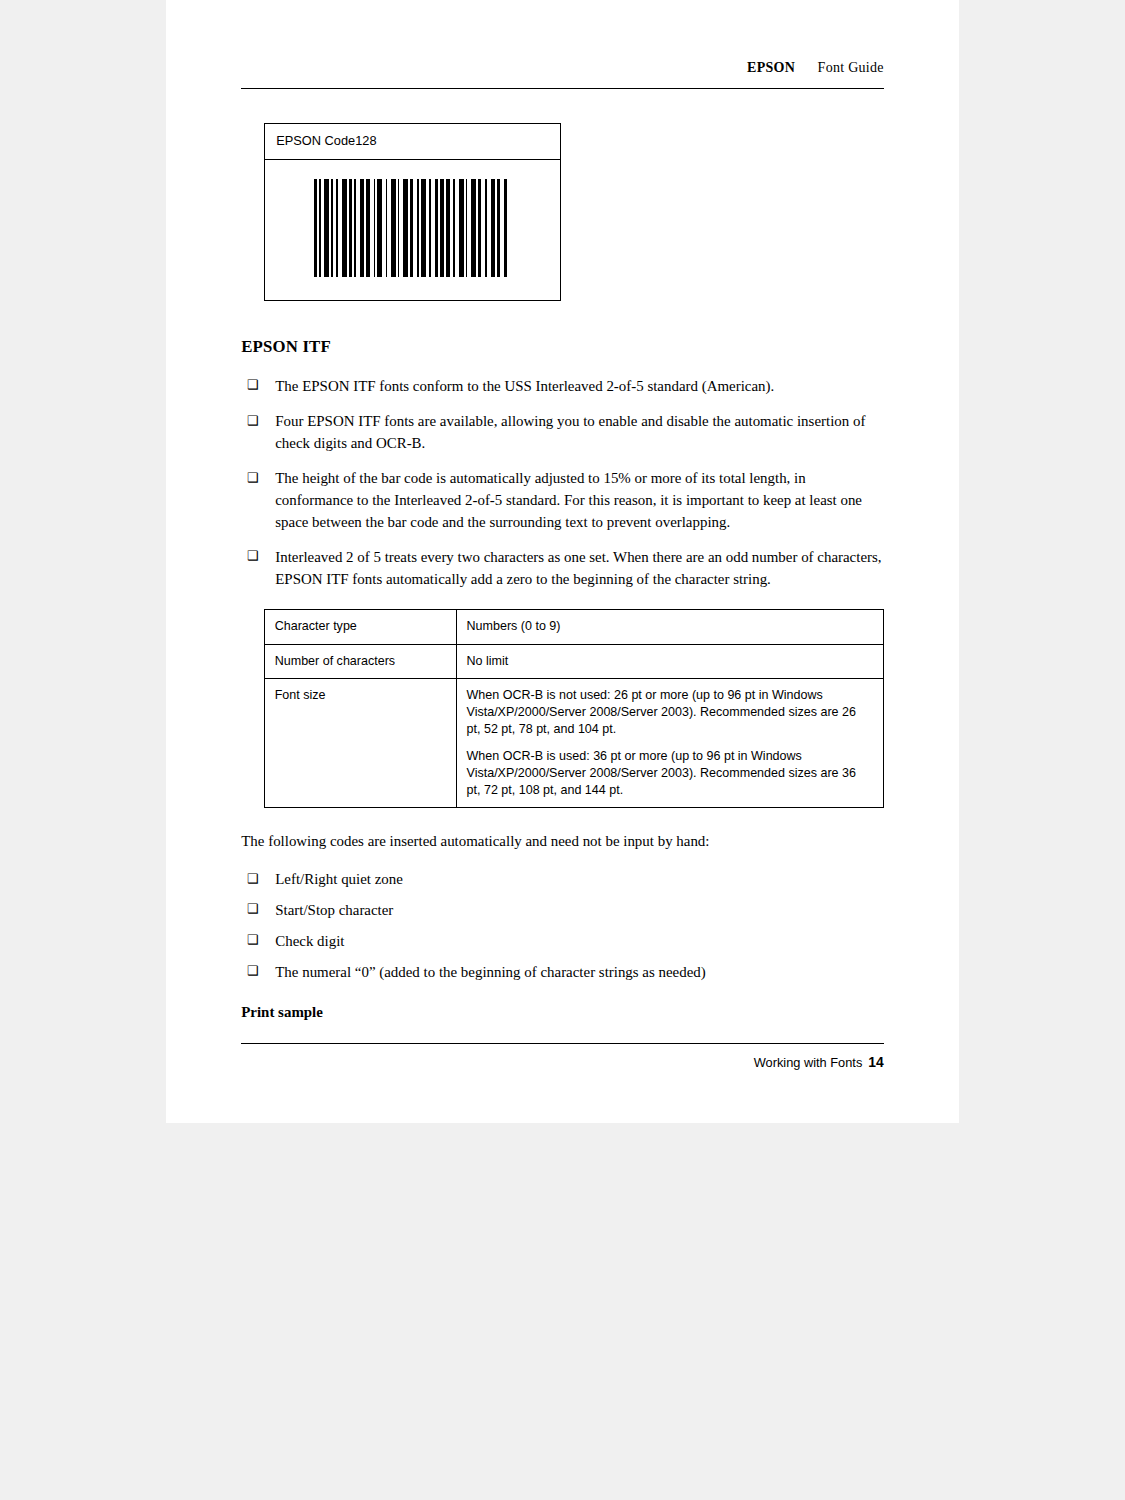EPSON Font Guide
EPSON Code128
EPSON ITF
The EPSON ITF fonts conform to the USS Interleaved 2-of-5 standard (American).
Four EPSON ITF fonts are available, allowing you to enable and disable the automatic insertion of check digits and OCR-B.
The height of the bar code is automatically adjusted to 15% or more of its total length, in conformance to the Interleaved 2-of-5 standard. For this reason, it is important to keep at least one space between the bar code and the surrounding text to prevent overlapping.
Interleaved 2 of 5 treats every two characters as one set. When there are an odd number of characters, EPSON ITF fonts automatically add a zero to the beginning of the character string.
| Character type | Numbers (0 to 9) |
| Number of characters | No limit |
| Font size | When OCR-B is not used: 26 pt or more (up to 96 pt in Windows Vista/XP/2000/Server 2008/Server 2003). Recommended sizes are 26 pt, 52 pt, 78 pt, and 104 pt. When OCR-B is used: 36 pt or more (up to 96 pt in Windows Vista/XP/2000/Server 2008/Server 2003). Recommended sizes are 36 pt, 72 pt, 108 pt, and 144 pt. |
The following codes are inserted automatically and need not be input by hand:
Left/Right quiet zone
Start/Stop character
Check digit
The numeral “0” (added to the beginning of character strings as needed)
Print sample
Working with Fonts 14